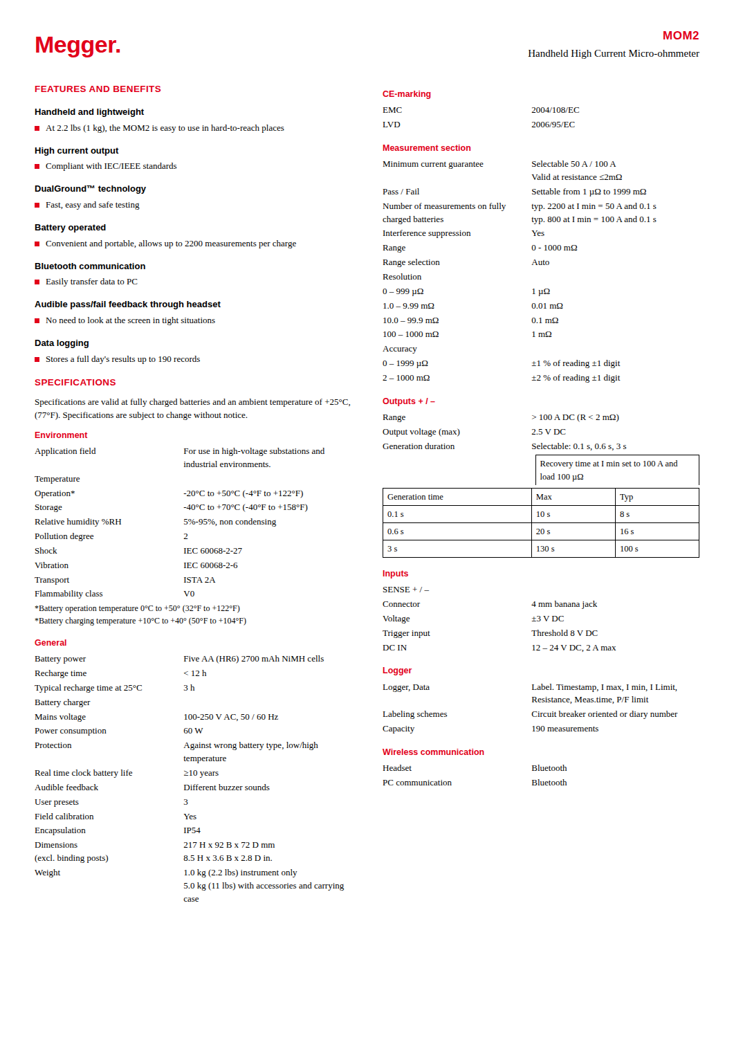Megger.
MOM2
Handheld High Current Micro-ohmmeter
Features and benefits
Handheld and lightweight
At 2.2 lbs (1 kg), the MOM2 is easy to use in hard-to-reach places
High current output
Compliant with IEC/IEEE standards
DualGround™ technology
Fast, easy and safe testing
Battery operated
Convenient and portable, allows up to 2200 measurements per charge
Bluetooth communication
Easily transfer data to PC
Audible pass/fail feedback through headset
No need to look at the screen in tight situations
Data logging
Stores a full day's results up to 190 records
Specifications
Specifications are valid at fully charged batteries and an ambient temperature of +25°C, (77°F). Specifications are subject to change without notice.
Environment
| Application field | For use in high-voltage substations and industrial environments. |
| Temperature | |
| Operation* | -20°C to +50°C (-4°F to +122°F) |
| Storage | -40°C to +70°C (-40°F to +158°F) |
| Relative humidity %RH | 5%-95%, non condensing |
| Pollution degree | 2 |
| Shock | IEC 60068-2-27 |
| Vibration | IEC 60068-2-6 |
| Transport | ISTA 2A |
| Flammability class | V0 |
*Battery operation temperature 0°C to +50° (32°F to +122°F)
*Battery charging temperature +10°C to +40° (50°F to +104°F)
General
| Battery power | Five AA (HR6) 2700 mAh NiMH cells |
| Recharge time | < 12 h |
| Typical recharge time at 25°C | 3 h |
| Battery charger | |
| Mains voltage | 100‑250 V AC, 50 / 60 Hz |
| Power consumption | 60 W |
| Protection | Against wrong battery type, low/high temperature |
| Real time clock battery life | ≥10 years |
| Audible feedback | Different buzzer sounds |
| User presets | 3 |
| Field calibration | Yes |
| Encapsulation | IP54 |
| Dimensions (excl. binding posts) | 217 H x 92 B x 72 D mm 8.5 H x 3.6 B x 2.8 D in. |
| Weight | 1.0 kg (2.2 lbs) instrument only 5.0 kg (11 lbs) with accessories and carrying case |
CE-marking
| EMC | 2004/108/EC |
| LVD | 2006/95/EC |
Measurement section
| Minimum current guarantee | Selectable 50 A / 100 A Valid at resistance ≤2mΩ |
| Pass / Fail | Settable from 1 µΩ to 1999 mΩ |
| Number of measurements on fully charged batteries | typ. 2200 at I min = 50 A and 0.1 s typ. 800 at I min = 100 A and 0.1 s |
| Interference suppression | Yes |
| Range | 0 - 1000 mΩ |
| Range selection | Auto |
| Resolution | |
| 0 – 999 µΩ | 1 µΩ |
| 1.0 – 9.99 mΩ | 0.01 mΩ |
| 10.0 – 99.9 mΩ | 0.1 mΩ |
| 100 – 1000 mΩ | 1 mΩ |
| Accuracy | |
| 0 – 1999 µΩ | ±1 % of reading ±1 digit |
| 2 – 1000 mΩ | ±2 % of reading ±1 digit |
Outputs + / –
| Range | > 100 A DC (R < 2 mΩ) |
| Output voltage (max) | 2.5 V DC |
| Generation duration | Selectable: 0.1 s, 0.6 s, 3 s |
Recovery time at I min set to 100 A and load 100 µΩ
| Generation time | Max | Typ |
| 0.1 s | 10 s | 8 s |
| 0.6 s | 20 s | 16 s |
| 3 s | 130 s | 100 s |
Inputs
| SENSE + / – | |
| Connector | 4 mm banana jack |
| Voltage | ±3 V DC |
| Trigger input | Threshold 8 V DC |
| DC IN | 12 – 24 V DC, 2 A max |
Logger
| Logger, Data | Label. Timestamp, I max, I min, I Limit, Resistance, Meas.time, P/F limit |
| Labeling schemes | Circuit breaker oriented or diary number |
| Capacity | 190 measurements |
Wireless communication
| Headset | Bluetooth |
| PC communication | Bluetooth |